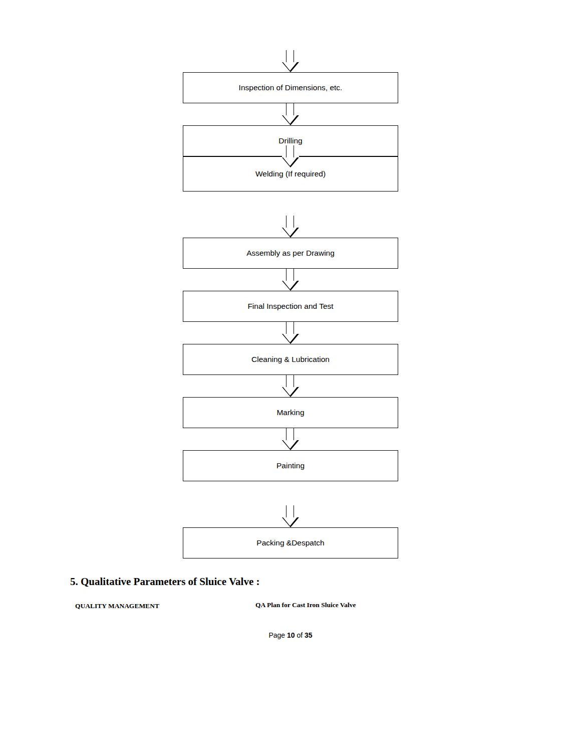Inspection of Dimensions, etc.
Drilling
Welding (If required)
Assembly as per Drawing
Final Inspection and Test
Cleaning & Lubrication
Marking
Painting
Packing &Despatch
5. Qualitative Parameters of Sluice Valve :
QUALITY MANAGEMENT
QA Plan for Cast Iron Sluice Valve
Page 10 of 35